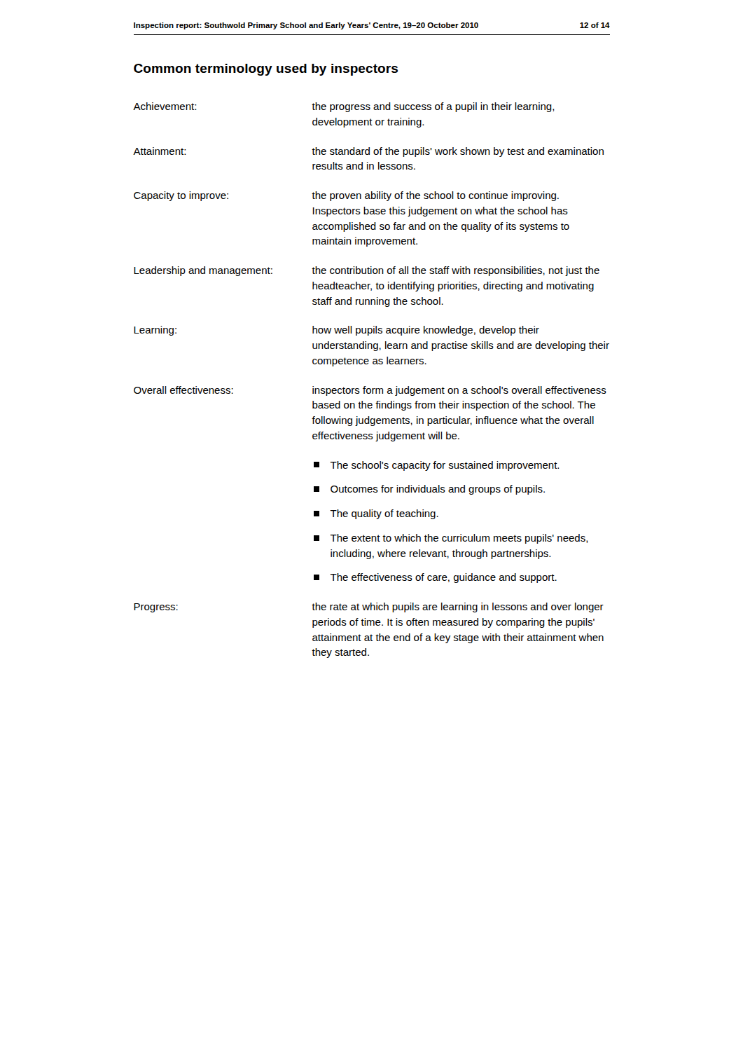Inspection report: Southwold Primary School and Early Years' Centre, 19–20 October 2010
12 of 14
Common terminology used by inspectors
Achievement:
the progress and success of a pupil in their learning, development or training.
Attainment:
the standard of the pupils' work shown by test and examination results and in lessons.
Capacity to improve:
the proven ability of the school to continue improving. Inspectors base this judgement on what the school has accomplished so far and on the quality of its systems to maintain improvement.
Leadership and management:
the contribution of all the staff with responsibilities, not just the headteacher, to identifying priorities, directing and motivating staff and running the school.
Learning:
how well pupils acquire knowledge, develop their understanding, learn and practise skills and are developing their competence as learners.
Overall effectiveness:
inspectors form a judgement on a school's overall effectiveness based on the findings from their inspection of the school. The following judgements, in particular, influence what the overall effectiveness judgement will be.
The school's capacity for sustained improvement.
Outcomes for individuals and groups of pupils.
The quality of teaching.
The extent to which the curriculum meets pupils' needs, including, where relevant, through partnerships.
The effectiveness of care, guidance and support.
Progress:
the rate at which pupils are learning in lessons and over longer periods of time. It is often measured by comparing the pupils' attainment at the end of a key stage with their attainment when they started.